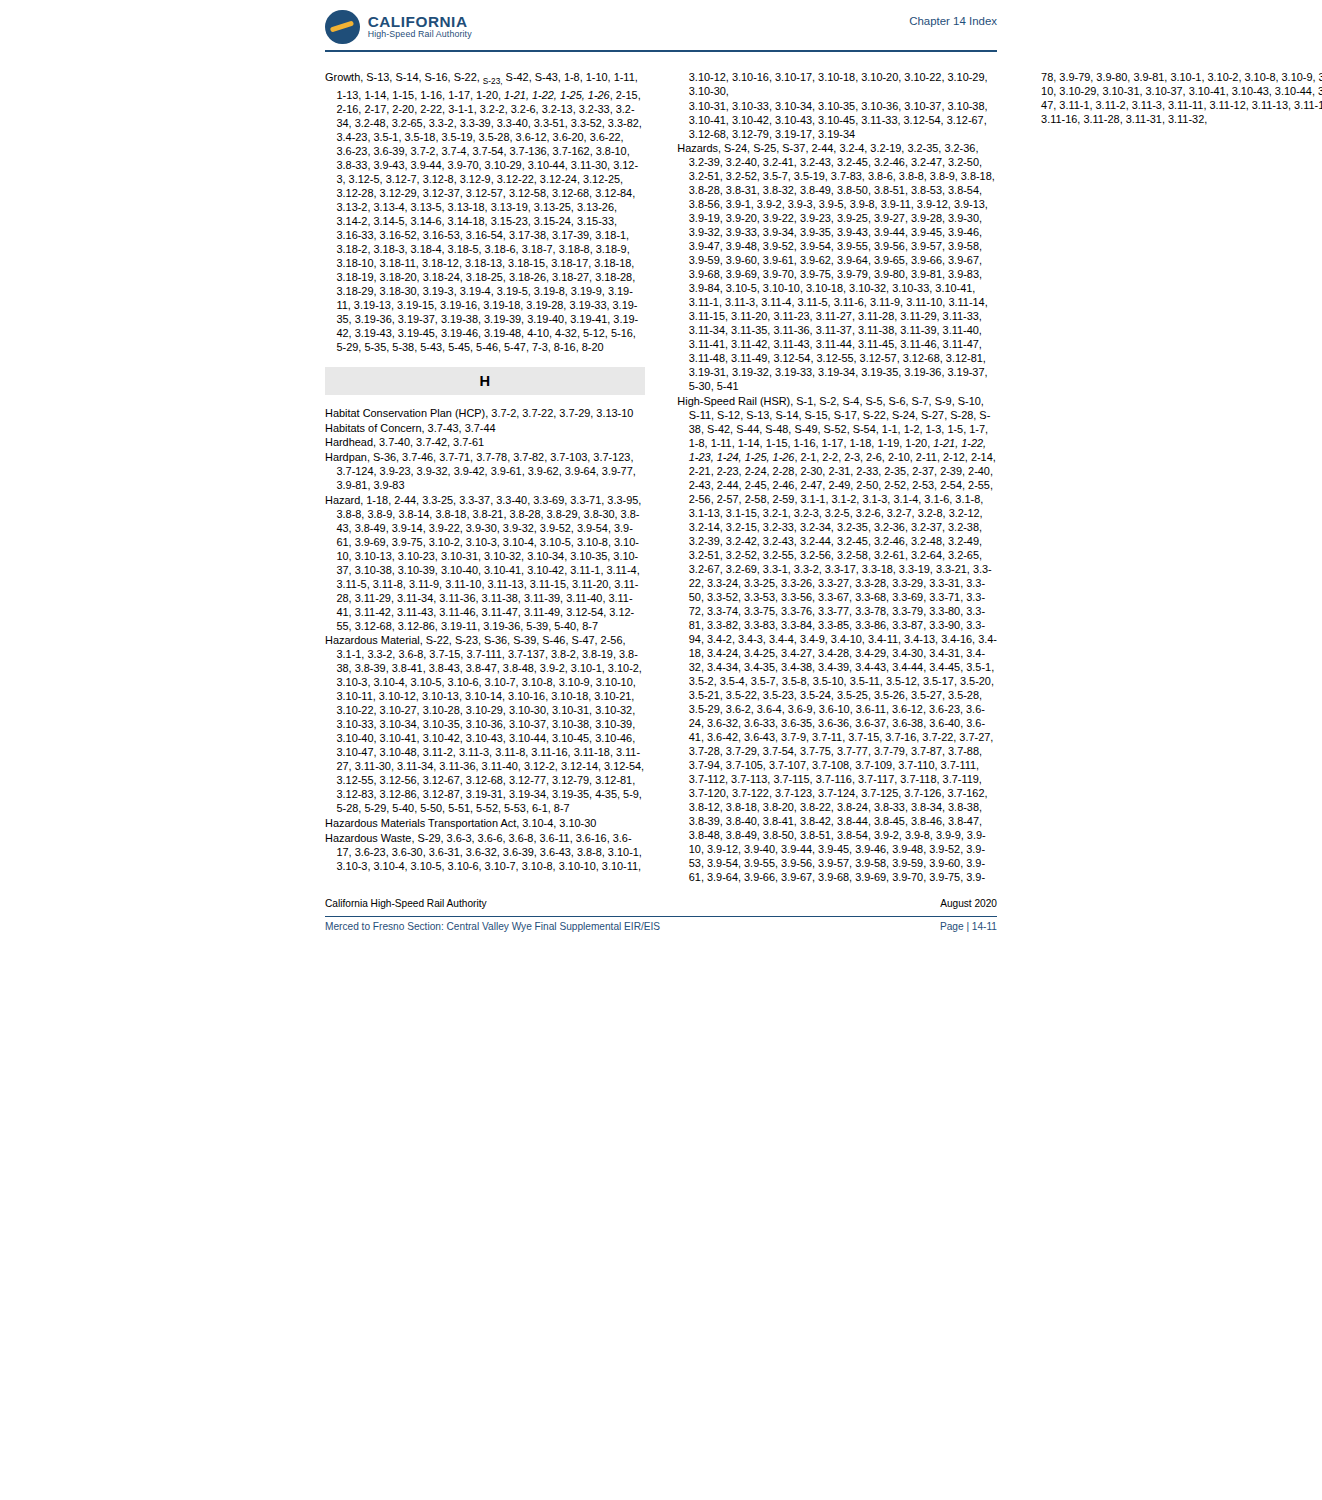CALIFORNIA
High-Speed Rail Authority
Chapter 14 Index
Growth, S-13, S-14, S-16, S-22, S-23, S-42, S-43, 1-8, 1-10, 1-11, 1-13, 1-14, 1-15, 1-16, 1-17, 1-20, 1-21, 1-22, 1-25, 1-26, 2-15, 2-16, 2-17, 2-20, 2-22, 3-1-1, 3.2-2, 3.2-6, 3.2-13, 3.2-33, 3.2-34, 3.2-48, 3.2-65, 3.3-2, 3.3-39, 3.3-40, 3.3-51, 3.3-52, 3.3-82, 3.4-23, 3.5-1, 3.5-18, 3.5-19, 3.5-28, 3.6-12, 3.6-20, 3.6-22, 3.6-23, 3.6-39, 3.7-2, 3.7-4, 3.7-54, 3.7-136, 3.7-162, 3.8-10, 3.8-33, 3.9-43, 3.9-44, 3.9-70, 3.10-29, 3.10-44, 3.11-30, 3.12-3, 3.12-5, 3.12-7, 3.12-8, 3.12-9, 3.12-22, 3.12-24, 3.12-25, 3.12-28, 3.12-29, 3.12-37, 3.12-57, 3.12-58, 3.12-68, 3.12-84, 3.13-2, 3.13-4, 3.13-5, 3.13-18, 3.13-19, 3.13-25, 3.13-26, 3.14-2, 3.14-5, 3.14-6, 3.14-18, 3.15-23, 3.15-24, 3.15-33, 3.16-33, 3.16-52, 3.16-53, 3.16-54, 3.17-38, 3.17-39, 3.18-1, 3.18-2, 3.18-3, 3.18-4, 3.18-5, 3.18-6, 3.18-7, 3.18-8, 3.18-9, 3.18-10, 3.18-11, 3.18-12, 3.18-13, 3.18-15, 3.18-17, 3.18-18, 3.18-19, 3.18-20, 3.18-24, 3.18-25, 3.18-26, 3.18-27, 3.18-28, 3.18-29, 3.18-30, 3.19-3, 3.19-4, 3.19-5, 3.19-8, 3.19-9, 3.19-11, 3.19-13, 3.19-15, 3.19-16, 3.19-18, 3.19-28, 3.19-33, 3.19-35, 3.19-36, 3.19-37, 3.19-38, 3.19-39, 3.19-40, 3.19-41, 3.19-42, 3.19-43, 3.19-45, 3.19-46, 3.19-48, 4-10, 4-32, 5-12, 5-16, 5-29, 5-35, 5-38, 5-43, 5-45, 5-46, 5-47, 7-3, 8-16, 8-20
H
Habitat Conservation Plan (HCP), 3.7-2, 3.7-22, 3.7-29, 3.13-10
Habitats of Concern, 3.7-43, 3.7-44
Hardhead, 3.7-40, 3.7-42, 3.7-61
Hardpan, S-36, 3.7-46, 3.7-71, 3.7-78, 3.7-82, 3.7-103, 3.7-123, 3.7-124, 3.9-23, 3.9-32, 3.9-42, 3.9-61, 3.9-62, 3.9-64, 3.9-77, 3.9-81, 3.9-83
Hazard, 1-18, 2-44, 3.3-25, 3.3-37, 3.3-40, 3.3-69, 3.3-71, 3.3-95, 3.8-8, 3.8-9, 3.8-14, 3.8-18, 3.8-21, 3.8-28, 3.8-29, 3.8-30, 3.8-43, 3.8-49, 3.9-14, 3.9-22, 3.9-30, 3.9-32, 3.9-52, 3.9-54, 3.9-61, 3.9-69, 3.9-75, 3.10-2, 3.10-3, 3.10-4, 3.10-5, 3.10-8, 3.10-10, 3.10-13, 3.10-23, 3.10-31, 3.10-32, 3.10-34, 3.10-35, 3.10-37, 3.10-38, 3.10-39, 3.10-40, 3.10-41, 3.10-42, 3.11-1, 3.11-4, 3.11-5, 3.11-8, 3.11-9, 3.11-10, 3.11-13, 3.11-15, 3.11-20, 3.11-28, 3.11-29, 3.11-34, 3.11-36, 3.11-38, 3.11-39, 3.11-40, 3.11-41, 3.11-42, 3.11-43, 3.11-46, 3.11-47, 3.11-49, 3.12-54, 3.12-55, 3.12-68, 3.12-86, 3.19-11, 3.19-36, 5-39, 5-40, 8-7
Hazardous Material, S-22, S-23, S-36, S-39, S-46, S-47, 2-56, 3.1-1, 3.3-2, 3.6-8, 3.7-15, 3.7-111, 3.7-137, 3.8-2, 3.8-19, 3.8-38, 3.8-39, 3.8-41, 3.8-43, 3.8-47, 3.8-48, 3.9-2, 3.10-1, 3.10-2, 3.10-3, 3.10-4, 3.10-5, 3.10-6, 3.10-7, 3.10-8, 3.10-9, 3.10-10, 3.10-11, 3.10-12, 3.10-13, 3.10-14, 3.10-16, 3.10-18, 3.10-21, 3.10-22, 3.10-27, 3.10-28, 3.10-29, 3.10-30, 3.10-31, 3.10-32, 3.10-33, 3.10-34, 3.10-35, 3.10-36, 3.10-37, 3.10-38, 3.10-39, 3.10-40, 3.10-41, 3.10-42, 3.10-43, 3.10-44, 3.10-45, 3.10-46, 3.10-47, 3.10-48, 3.11-2, 3.11-3, 3.11-8, 3.11-16, 3.11-18, 3.11-27, 3.11-30, 3.11-34, 3.11-36, 3.11-40, 3.12-2, 3.12-14, 3.12-54, 3.12-55, 3.12-56, 3.12-67, 3.12-68, 3.12-77, 3.12-79, 3.12-81, 3.12-83, 3.12-86, 3.12-87, 3.19-31, 3.19-34, 3.19-35, 4-35, 5-9, 5-28, 5-29, 5-40, 5-50, 5-51, 5-52, 5-53, 6-1, 8-7
Hazardous Materials Transportation Act, 3.10-4, 3.10-30
Hazardous Waste, S-29, 3.6-3, 3.6-6, 3.6-8, 3.6-11, 3.6-16, 3.6-17, 3.6-23, 3.6-30, 3.6-31, 3.6-32, 3.6-39, 3.6-43, 3.8-8, 3.10-1, 3.10-3, 3.10-4, 3.10-5, 3.10-6, 3.10-7, 3.10-8, 3.10-10, 3.10-11, 3.10-12, 3.10-16, 3.10-17, 3.10-18, 3.10-20, 3.10-22, 3.10-29, 3.10-30,
3.10-31, 3.10-33, 3.10-34, 3.10-35, 3.10-36, 3.10-37, 3.10-38, 3.10-41, 3.10-42, 3.10-43, 3.10-45, 3.11-33, 3.12-54, 3.12-67, 3.12-68, 3.12-79, 3.19-17, 3.19-34
Hazards, S-24, S-25, S-37, 2-44, 3.2-4, 3.2-19, 3.2-35, 3.2-36, 3.2-39, 3.2-40, 3.2-41, 3.2-43, 3.2-45, 3.2-46, 3.2-47, 3.2-50, 3.2-51, 3.2-52, 3.5-7, 3.5-19, 3.7-83, 3.8-6, 3.8-8, 3.8-9, 3.8-18, 3.8-28, 3.8-31, 3.8-32, 3.8-49, 3.8-50, 3.8-51, 3.8-53, 3.8-54, 3.8-56, 3.9-1, 3.9-2, 3.9-3, 3.9-5, 3.9-8, 3.9-11, 3.9-12, 3.9-13, 3.9-19, 3.9-20, 3.9-22, 3.9-23, 3.9-25, 3.9-27, 3.9-28, 3.9-30, 3.9-32, 3.9-33, 3.9-34, 3.9-35, 3.9-43, 3.9-44, 3.9-45, 3.9-46, 3.9-47, 3.9-48, 3.9-52, 3.9-54, 3.9-55, 3.9-56, 3.9-57, 3.9-58, 3.9-59, 3.9-60, 3.9-61, 3.9-62, 3.9-64, 3.9-65, 3.9-66, 3.9-67, 3.9-68, 3.9-69, 3.9-70, 3.9-75, 3.9-79, 3.9-80, 3.9-81, 3.9-83, 3.9-84, 3.10-5, 3.10-10, 3.10-18, 3.10-32, 3.10-33, 3.10-41, 3.11-1, 3.11-3, 3.11-4, 3.11-5, 3.11-6, 3.11-9, 3.11-10, 3.11-14, 3.11-15, 3.11-20, 3.11-23, 3.11-27, 3.11-28, 3.11-29, 3.11-33, 3.11-34, 3.11-35, 3.11-36, 3.11-37, 3.11-38, 3.11-39, 3.11-40, 3.11-41, 3.11-42, 3.11-43, 3.11-44, 3.11-45, 3.11-46, 3.11-47, 3.11-48, 3.11-49, 3.12-54, 3.12-55, 3.12-57, 3.12-68, 3.12-81, 3.19-31, 3.19-32, 3.19-33, 3.19-34, 3.19-35, 3.19-36, 3.19-37, 5-30, 5-41
High-Speed Rail (HSR), S-1, S-2, S-4, S-5, S-6, S-7, S-9, S-10, S-11, S-12, S-13, S-14, S-15, S-17, S-22, S-24, S-27, S-28, S-38, S-42, S-44, S-48, S-49, S-52, S-54, 1-1, 1-2, 1-3, 1-5, 1-7, 1-8, 1-11, 1-14, 1-15, 1-16, 1-17, 1-18, 1-19, 1-20, 1-21, 1-22, 1-23, 1-24, 1-25, 1-26, 2-1, 2-2, 2-3, 2-6, 2-10, 2-11, 2-12, 2-14, 2-21, 2-23, 2-24, 2-28, 2-30, 2-31, 2-33, 2-35, 2-37, 2-39, 2-40, 2-43, 2-44, 2-45, 2-46, 2-47, 2-49, 2-50, 2-52, 2-53, 2-54, 2-55, 2-56, 2-57, 2-58, 2-59, 3.1-1, 3.1-2, 3.1-3, 3.1-4, 3.1-6, 3.1-8, 3.1-13, 3.1-15, 3.2-1, 3.2-3, 3.2-5, 3.2-6, 3.2-7, 3.2-8, 3.2-12, 3.2-14, 3.2-15, 3.2-33, 3.2-34, 3.2-35, 3.2-36, 3.2-37, 3.2-38, 3.2-39, 3.2-42, 3.2-43, 3.2-44, 3.2-45, 3.2-46, 3.2-48, 3.2-49, 3.2-51, 3.2-52, 3.2-55, 3.2-56, 3.2-58, 3.2-61, 3.2-64, 3.2-65, 3.2-67, 3.2-69, 3.3-1, 3.3-2, 3.3-17, 3.3-18, 3.3-19, 3.3-21, 3.3-22, 3.3-24, 3.3-25, 3.3-26, 3.3-27, 3.3-28, 3.3-29, 3.3-31, 3.3-50, 3.3-52, 3.3-53, 3.3-56, 3.3-67, 3.3-68, 3.3-69, 3.3-71, 3.3-72, 3.3-74, 3.3-75, 3.3-76, 3.3-77, 3.3-78, 3.3-79, 3.3-80, 3.3-81, 3.3-82, 3.3-83, 3.3-84, 3.3-85, 3.3-86, 3.3-87, 3.3-90, 3.3-94, 3.4-2, 3.4-3, 3.4-4, 3.4-9, 3.4-10, 3.4-11, 3.4-13, 3.4-16, 3.4-18, 3.4-24, 3.4-25, 3.4-27, 3.4-28, 3.4-29, 3.4-30, 3.4-31, 3.4-32, 3.4-34, 3.4-35, 3.4-38, 3.4-39, 3.4-43, 3.4-44, 3.4-45, 3.5-1, 3.5-2, 3.5-4, 3.5-7, 3.5-8, 3.5-10, 3.5-11, 3.5-12, 3.5-17, 3.5-20, 3.5-21, 3.5-22, 3.5-23, 3.5-24, 3.5-25, 3.5-26, 3.5-27, 3.5-28, 3.5-29, 3.6-2, 3.6-4, 3.6-9, 3.6-10, 3.6-11, 3.6-12, 3.6-23, 3.6-24, 3.6-32, 3.6-33, 3.6-35, 3.6-36, 3.6-37, 3.6-38, 3.6-40, 3.6-41, 3.6-42, 3.6-43, 3.7-9, 3.7-11, 3.7-15, 3.7-16, 3.7-22, 3.7-27, 3.7-28, 3.7-29, 3.7-54, 3.7-75, 3.7-77, 3.7-79, 3.7-87, 3.7-88, 3.7-94, 3.7-105, 3.7-107, 3.7-108, 3.7-109, 3.7-110, 3.7-111, 3.7-112, 3.7-113, 3.7-115, 3.7-116, 3.7-117, 3.7-118, 3.7-119, 3.7-120, 3.7-122, 3.7-123, 3.7-124, 3.7-125, 3.7-126, 3.7-162, 3.8-12, 3.8-18, 3.8-20, 3.8-22, 3.8-24, 3.8-33, 3.8-34, 3.8-38, 3.8-39, 3.8-40, 3.8-41, 3.8-42, 3.8-44, 3.8-45, 3.8-46, 3.8-47, 3.8-48, 3.8-49, 3.8-50, 3.8-51, 3.8-54, 3.9-2, 3.9-8, 3.9-9, 3.9-10, 3.9-12, 3.9-40, 3.9-44, 3.9-45, 3.9-46, 3.9-48, 3.9-52, 3.9-53, 3.9-54, 3.9-55, 3.9-56, 3.9-57, 3.9-58, 3.9-59, 3.9-60, 3.9-61, 3.9-64, 3.9-66, 3.9-67, 3.9-68, 3.9-69, 3.9-70, 3.9-75, 3.9-78, 3.9-79, 3.9-80, 3.9-81, 3.10-1, 3.10-2, 3.10-8, 3.10-9, 3.10-10, 3.10-29, 3.10-31, 3.10-37, 3.10-41, 3.10-43, 3.10-44, 3.10-47, 3.11-1, 3.11-2, 3.11-3, 3.11-11, 3.11-12, 3.11-13, 3.11-14, 3.11-16, 3.11-28, 3.11-31, 3.11-32,
California High-Speed Rail Authority August 2020
Merced to Fresno Section: Central Valley Wye Final Supplemental EIR/EIS Page | 14-11